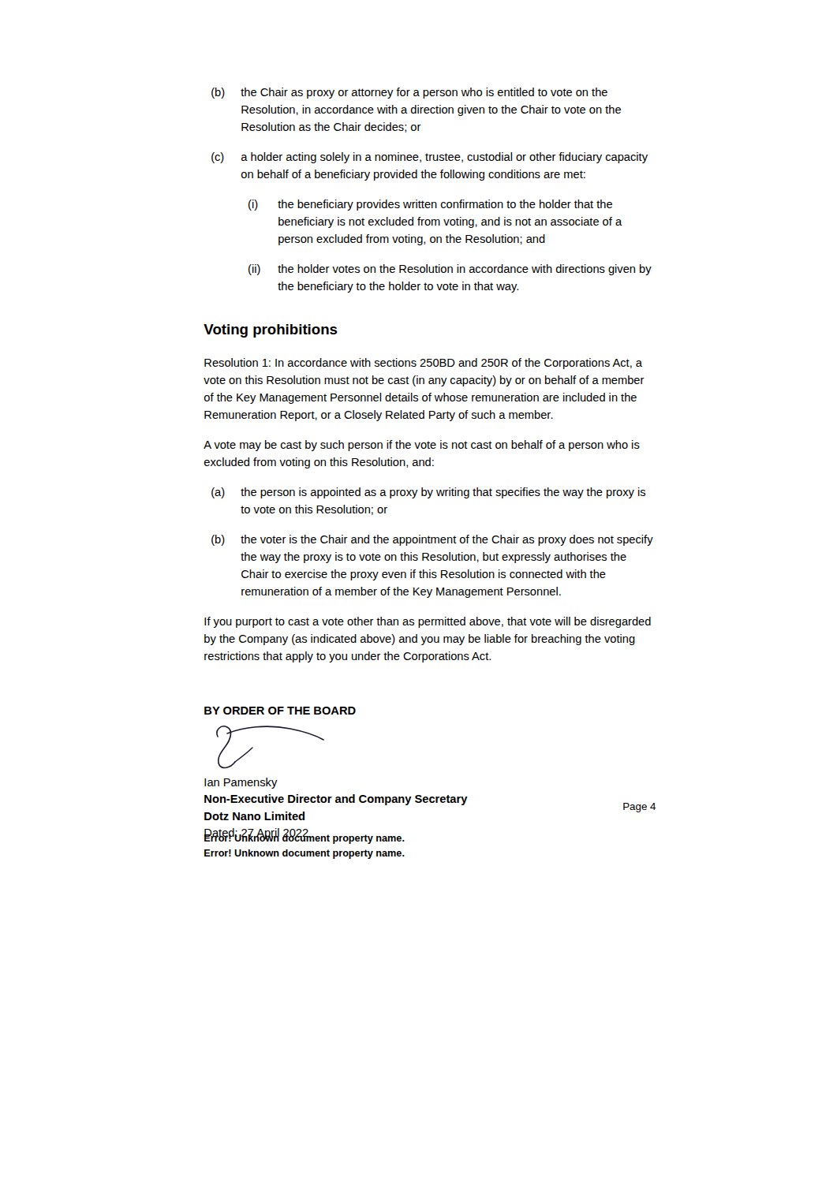(b)
the Chair as proxy or attorney for a person who is entitled to vote on the Resolution, in accordance with a direction given to the Chair to vote on the Resolution as the Chair decides; or
(c)
a holder acting solely in a nominee, trustee, custodial or other fiduciary capacity on behalf of a beneficiary provided the following conditions are met:
(i)
the beneficiary provides written confirmation to the holder that the beneficiary is not excluded from voting, and is not an associate of a person excluded from voting, on the Resolution; and
(ii)
the holder votes on the Resolution in accordance with directions given by the beneficiary to the holder to vote in that way.
Voting prohibitions
Resolution 1: In accordance with sections 250BD and 250R of the Corporations Act, a vote on this Resolution must not be cast (in any capacity) by or on behalf of a member of the Key Management Personnel details of whose remuneration are included in the Remuneration Report, or a Closely Related Party of such a member.
A vote may be cast by such person if the vote is not cast on behalf of a person who is excluded from voting on this Resolution, and:
(a)
the person is appointed as a proxy by writing that specifies the way the proxy is to vote on this Resolution; or
(b)
the voter is the Chair and the appointment of the Chair as proxy does not specify the way the proxy is to vote on this Resolution, but expressly authorises the Chair to exercise the proxy even if this Resolution is connected with the remuneration of a member of the Key Management Personnel.
If you purport to cast a vote other than as permitted above, that vote will be disregarded by the Company (as indicated above) and you may be liable for breaching the voting restrictions that apply to you under the Corporations Act.
BY ORDER OF THE BOARD
Ian Pamensky
Non-Executive Director and Company Secretary
Dotz Nano Limited
Dated: 27 April 2022
Page 4
Error! Unknown document property name.
Error! Unknown document property name.